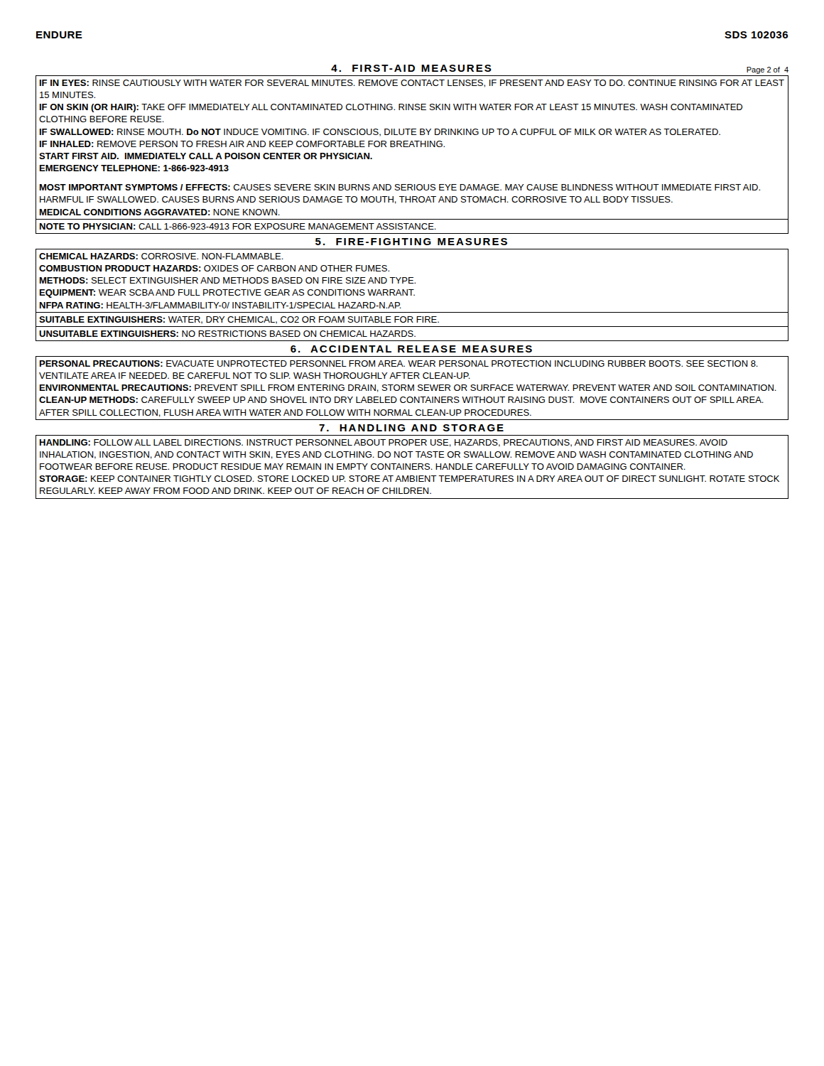ENDURE SDS 102036
4. FIRST-AID MEASURES Page 2 of 4
| IF IN EYES: RINSE CAUTIOUSLY WITH WATER FOR SEVERAL MINUTES. REMOVE CONTACT LENSES, IF PRESENT AND EASY TO DO. CONTINUE RINSING FOR AT LEAST 15 MINUTES. IF ON SKIN (OR HAIR): TAKE OFF IMMEDIATELY ALL CONTAMINATED CLOTHING. RINSE SKIN WITH WATER FOR AT LEAST 15 MINUTES. WASH CONTAMINATED CLOTHING BEFORE REUSE. IF SWALLOWED: RINSE MOUTH. Do NOT INDUCE VOMITING. IF CONSCIOUS, DILUTE BY DRINKING UP TO A CUPFUL OF MILK OR WATER AS TOLERATED. IF INHALED: REMOVE PERSON TO FRESH AIR AND KEEP COMFORTABLE FOR BREATHING. START FIRST AID. IMMEDIATELY CALL A POISON CENTER OR PHYSICIAN. EMERGENCY TELEPHONE: 1-866-923-4913 MOST IMPORTANT SYMPTOMS / EFFECTS: CAUSES SEVERE SKIN BURNS AND SERIOUS EYE DAMAGE. MAY CAUSE BLINDNESS WITHOUT IMMEDIATE FIRST AID. HARMFUL IF SWALLOWED. CAUSES BURNS AND SERIOUS DAMAGE TO MOUTH, THROAT AND STOMACH. CORROSIVE TO ALL BODY TISSUES. MEDICAL CONDITIONS AGGRAVATED: NONE KNOWN. |
| NOTE TO PHYSICIAN: CALL 1-866-923-4913 FOR EXPOSURE MANAGEMENT ASSISTANCE. |
5. FIRE-FIGHTING MEASURES
| CHEMICAL HAZARDS: CORROSIVE. NON-FLAMMABLE. COMBUSTION PRODUCT HAZARDS: OXIDES OF CARBON AND OTHER FUMES. METHODS: SELECT EXTINGUISHER AND METHODS BASED ON FIRE SIZE AND TYPE. EQUIPMENT: WEAR SCBA AND FULL PROTECTIVE GEAR AS CONDITIONS WARRANT. NFPA RATING: HEALTH-3/FLAMMABILITY-0/ INSTABILITY-1/SPECIAL HAZARD-N.AP. |
| SUITABLE EXTINGUISHERS: WATER, DRY CHEMICAL, CO2 OR FOAM SUITABLE FOR FIRE. |
| UNSUITABLE EXTINGUISHERS: NO RESTRICTIONS BASED ON CHEMICAL HAZARDS. |
6. ACCIDENTAL RELEASE MEASURES
| PERSONAL PRECAUTIONS: EVACUATE UNPROTECTED PERSONNEL FROM AREA. WEAR PERSONAL PROTECTION INCLUDING RUBBER BOOTS. SEE SECTION 8. VENTILATE AREA IF NEEDED. BE CAREFUL NOT TO SLIP. WASH THOROUGHLY AFTER CLEAN-UP. ENVIRONMENTAL PRECAUTIONS: PREVENT SPILL FROM ENTERING DRAIN, STORM SEWER OR SURFACE WATERWAY. PREVENT WATER AND SOIL CONTAMINATION. CLEAN-UP METHODS: CAREFULLY SWEEP UP AND SHOVEL INTO DRY LABELED CONTAINERS WITHOUT RAISING DUST. MOVE CONTAINERS OUT OF SPILL AREA. AFTER SPILL COLLECTION, FLUSH AREA WITH WATER AND FOLLOW WITH NORMAL CLEAN-UP PROCEDURES. |
7. HANDLING AND STORAGE
| HANDLING: FOLLOW ALL LABEL DIRECTIONS. INSTRUCT PERSONNEL ABOUT PROPER USE, HAZARDS, PRECAUTIONS, AND FIRST AID MEASURES. AVOID INHALATION, INGESTION, AND CONTACT WITH SKIN, EYES AND CLOTHING. DO NOT TASTE OR SWALLOW. REMOVE AND WASH CONTAMINATED CLOTHING AND FOOTWEAR BEFORE REUSE. PRODUCT RESIDUE MAY REMAIN IN EMPTY CONTAINERS. HANDLE CAREFULLY TO AVOID DAMAGING CONTAINER. STORAGE: KEEP CONTAINER TIGHTLY CLOSED. STORE LOCKED UP. STORE AT AMBIENT TEMPERATURES IN A DRY AREA OUT OF DIRECT SUNLIGHT. ROTATE STOCK REGULARLY. KEEP AWAY FROM FOOD AND DRINK. KEEP OUT OF REACH OF CHILDREN. |